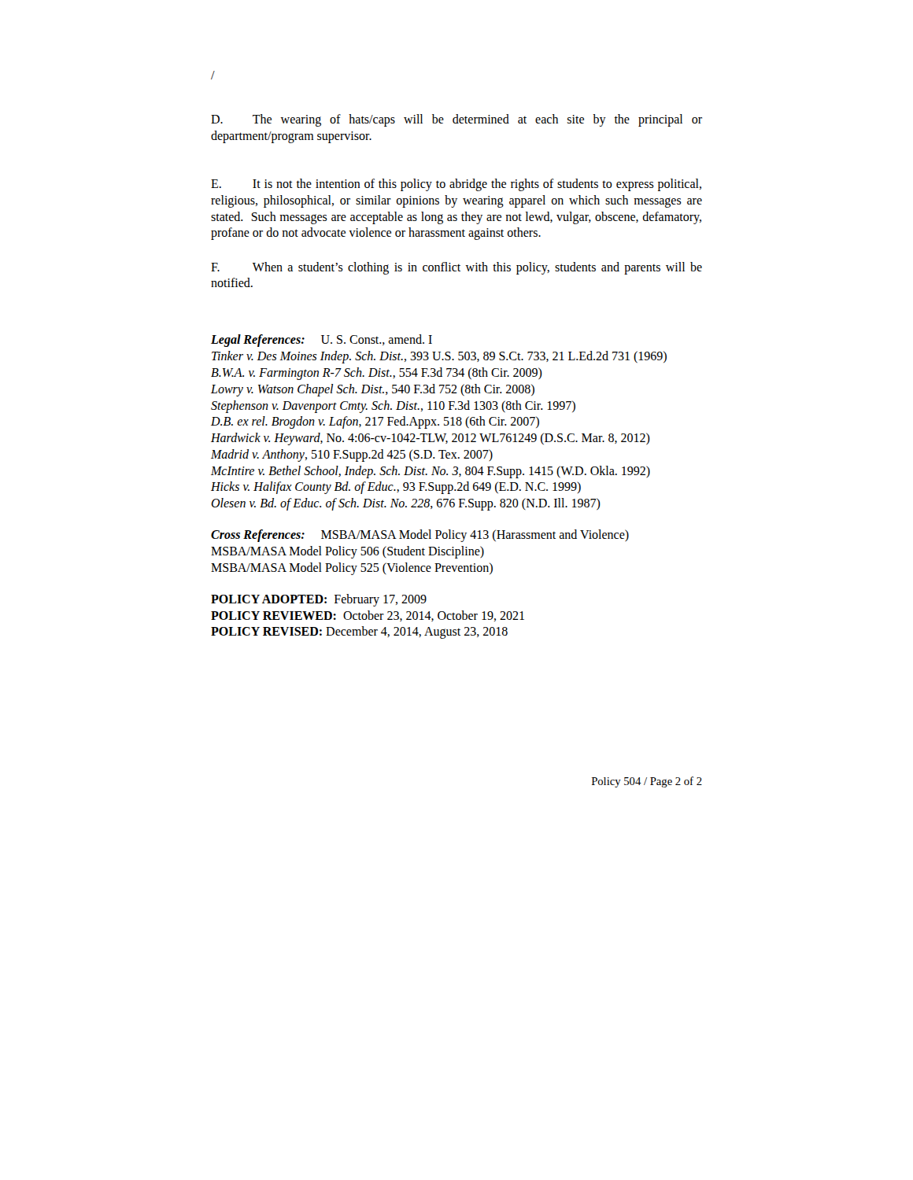/
D. The wearing of hats/caps will be determined at each site by the principal or department/program supervisor.
E. It is not the intention of this policy to abridge the rights of students to express political, religious, philosophical, or similar opinions by wearing apparel on which such messages are stated. Such messages are acceptable as long as they are not lewd, vulgar, obscene, defamatory, profane or do not advocate violence or harassment against others.
F. When a student’s clothing is in conflict with this policy, students and parents will be notified.
Legal References: U. S. Const., amend. I
Tinker v. Des Moines Indep. Sch. Dist., 393 U.S. 503, 89 S.Ct. 733, 21 L.Ed.2d 731 (1969)
B.W.A. v. Farmington R-7 Sch. Dist., 554 F.3d 734 (8th Cir. 2009)
Lowry v. Watson Chapel Sch. Dist., 540 F.3d 752 (8th Cir. 2008)
Stephenson v. Davenport Cmty. Sch. Dist., 110 F.3d 1303 (8th Cir. 1997)
D.B. ex rel. Brogdon v. Lafon, 217 Fed.Appx. 518 (6th Cir. 2007)
Hardwick v. Heyward, No. 4:06-cv-1042-TLW, 2012 WL761249 (D.S.C. Mar. 8, 2012)
Madrid v. Anthony, 510 F.Supp.2d 425 (S.D. Tex. 2007)
McIntire v. Bethel School, Indep. Sch. Dist. No. 3, 804 F.Supp. 1415 (W.D. Okla. 1992)
Hicks v. Halifax County Bd. of Educ., 93 F.Supp.2d 649 (E.D. N.C. 1999)
Olesen v. Bd. of Educ. of Sch. Dist. No. 228, 676 F.Supp. 820 (N.D. Ill. 1987)
Cross References: MSBA/MASA Model Policy 413 (Harassment and Violence)
MSBA/MASA Model Policy 506 (Student Discipline)
MSBA/MASA Model Policy 525 (Violence Prevention)
POLICY ADOPTED: February 17, 2009
POLICY REVIEWED: October 23, 2014, October 19, 2021
POLICY REVISED: December 4, 2014, August 23, 2018
Policy 504 / Page 2 of 2